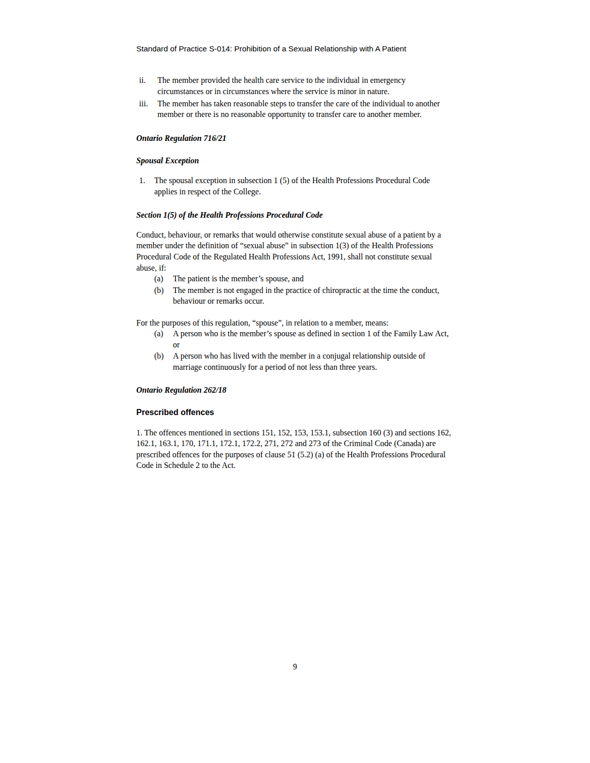Standard of Practice S-014: Prohibition of a Sexual Relationship with A Patient
ii. The member provided the health care service to the individual in emergency circumstances or in circumstances where the service is minor in nature.
iii. The member has taken reasonable steps to transfer the care of the individual to another member or there is no reasonable opportunity to transfer care to another member.
Ontario Regulation 716/21
Spousal Exception
1. The spousal exception in subsection 1 (5) of the Health Professions Procedural Code applies in respect of the College.
Section 1(5) of the Health Professions Procedural Code
Conduct, behaviour, or remarks that would otherwise constitute sexual abuse of a patient by a member under the definition of “sexual abuse” in subsection 1(3) of the Health Professions Procedural Code of the Regulated Health Professions Act, 1991, shall not constitute sexual abuse, if:
(a) The patient is the member’s spouse, and
(b) The member is not engaged in the practice of chiropractic at the time the conduct, behaviour or remarks occur.
For the purposes of this regulation, “spouse”, in relation to a member, means:
(a) A person who is the member’s spouse as defined in section 1 of the Family Law Act, or
(b) A person who has lived with the member in a conjugal relationship outside of marriage continuously for a period of not less than three years.
Ontario Regulation 262/18
Prescribed offences
1. The offences mentioned in sections 151, 152, 153, 153.1, subsection 160 (3) and sections 162, 162.1, 163.1, 170, 171.1, 172.1, 172.2, 271, 272 and 273 of the Criminal Code (Canada) are prescribed offences for the purposes of clause 51 (5.2) (a) of the Health Professions Procedural Code in Schedule 2 to the Act.
9